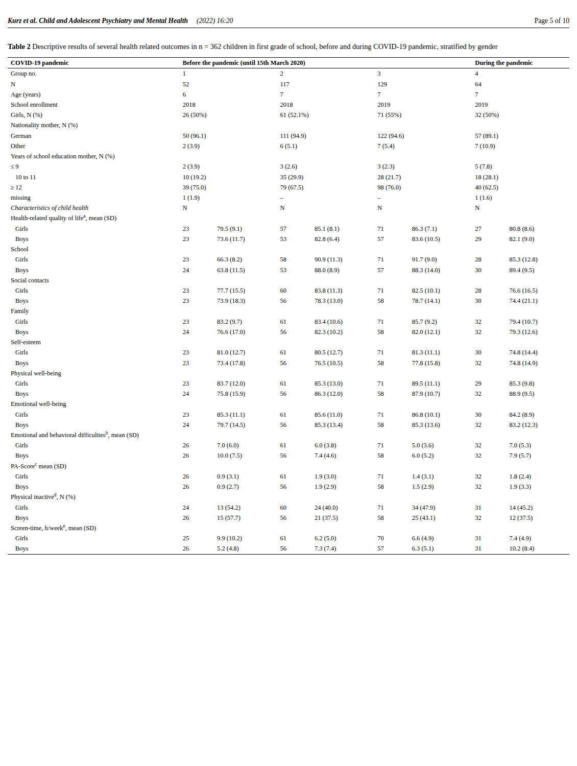Kurz et al. Child and Adolescent Psychiatry and Mental Health (2022) 16:20
Page 5 of 10
Table 2 Descriptive results of several health related outcomes in n = 362 children in first grade of school, before and during COVID-19 pandemic, stratified by gender
| COVID-19 pandemic | Before the pandemic (until 15th March 2020) | During the pandemic |
| --- | --- | --- |
| Group no. | 1 | 2 | 3 | 4 |
| N | 52 | 117 | 129 | 64 |
| Age (years) | 6 | 7 | 7 | 7 |
| School enrollment | 2018 | 2018 | 2019 | 2019 |
| Girls, N (%) | 26 (50%) | 61 (52.1%) | 71 (55%) | 32 (50%) |
| Nationality mother, N (%) | |
| German | 50 (96.1) | 111 (94.9) | 122 (94.6) | 57 (89.1) |
| Other | 2 (3.9) | 6 (5.1) | 7 (5.4) | 7 (10.9) |
| Years of school education mother, N (%) | |
| ≤ 9 | 2 (3.9) | 3 (2.6) | 3 (2.3) | 5 (7.8) |
| 10 to 11 | 10 (19.2) | 35 (29.9) | 28 (21.7) | 18 (28.1) |
| ≥ 12 | 39 (75.0) | 79 (67.5) | 98 (76.0) | 40 (62.5) |
| missing | 1 (1.9) | – | – | 1 (1.6) |
| Characteristics of child health | N | | N | | N | | N | |
| Health-related quality of life a , mean (SD) | |
| Girls | 23 | 79.5 (9.1) | 57 | 85.1 (8.1) | 71 | 86.3 (7.1) | 27 | 80.8 (8.6) |
| Boys | 23 | 73.6 (11.7) | 53 | 82.8 (6.4) | 57 | 83.6 (10.5) | 29 | 82.1 (9.0) |
| School | |
| Girls | 23 | 66.3 (8.2) | 58 | 90.9 (11.3) | 71 | 91.7 (9.0) | 28 | 85.3 (12.8) |
| Boys | 24 | 63.8 (11.5) | 53 | 88.0 (8.9) | 57 | 88.3 (14.0) | 30 | 89.4 (9.5) |
| Social contacts | |
| Girls | 23 | 77.7 (15.5) | 60 | 83.8 (11.3) | 71 | 82.5 (10.1) | 28 | 76.6 (16.5) |
| Boys | 23 | 73.9 (18.3) | 56 | 78.3 (13.0) | 58 | 78.7 (14.1) | 30 | 74.4 (21.1) |
| Family | |
| Girls | 23 | 83.2 (9.7) | 61 | 83.4 (10.6) | 71 | 85.7 (9.2) | 32 | 79.4 (10.7) |
| Boys | 24 | 76.6 (17.0) | 56 | 82.3 (10.2) | 58 | 82.0 (12.1) | 32 | 79.3 (12.6) |
| Self-esteem | |
| Girls | 23 | 81.0 (12.7) | 61 | 80.5 (12.7) | 71 | 81.3 (11.1) | 30 | 74.8 (14.4) |
| Boys | 23 | 73.4 (17.8) | 56 | 76.5 (10.5) | 58 | 77.8 (15.8) | 32 | 74.8 (14.9) |
| Physical well-being | |
| Girls | 23 | 83.7 (12.0) | 61 | 85.3 (13.0) | 71 | 89.5 (11.1) | 29 | 85.3 (9.8) |
| Boys | 24 | 75.8 (15.9) | 56 | 86.3 (12.0) | 58 | 87.9 (10.7) | 32 | 88.9 (9.5) |
| Emotional well-being | |
| Girls | 23 | 85.3 (11.1) | 61 | 85.6 (11.0) | 71 | 86.8 (10.1) | 30 | 84.2 (8.9) |
| Boys | 24 | 79.7 (14.5) | 56 | 85.3 (13.4) | 58 | 85.3 (13.6) | 32 | 83.2 (12.3) |
| Emotional and behavioral difficulties b , mean (SD) | |
| Girls | 26 | 7.0 (6.0) | 61 | 6.0 (3.8) | 71 | 5.0 (3.6) | 32 | 7.0 (5.3) |
| Boys | 26 | 10.0 (7.5) | 56 | 7.4 (4.6) | 58 | 6.0 (5.2) | 32 | 7.9 (5.7) |
| PA-Score c mean (SD) | |
| Girls | 26 | 0.9 (3.1) | 61 | 1.9 (3.0) | 71 | 1.4 (3.1) | 32 | 1.8 (2.4) |
| Boys | 26 | 0.9 (2.7) | 56 | 1.9 (2.9) | 58 | 1.5 (2.9) | 32 | 1.9 (3.3) |
| Physical inactive d , N (%) | |
| Girls | 24 | 13 (54.2) | 60 | 24 (40.0) | 71 | 34 (47.9) | 31 | 14 (45.2) |
| Boys | 26 | 15 (57.7) | 56 | 21 (37.5) | 58 | 25 (43.1) | 32 | 12 (37.5) |
| Screen-time, h/week e , mean (SD) | |
| Girls | 25 | 9.9 (10.2) | 61 | 6.2 (5.0) | 70 | 6.6 (4.9) | 31 | 7.4 (4.9) |
| Boys | 26 | 5.2 (4.8) | 56 | 7.3 (7.4) | 57 | 6.3 (5.1) | 31 | 10.2 (8.4) |